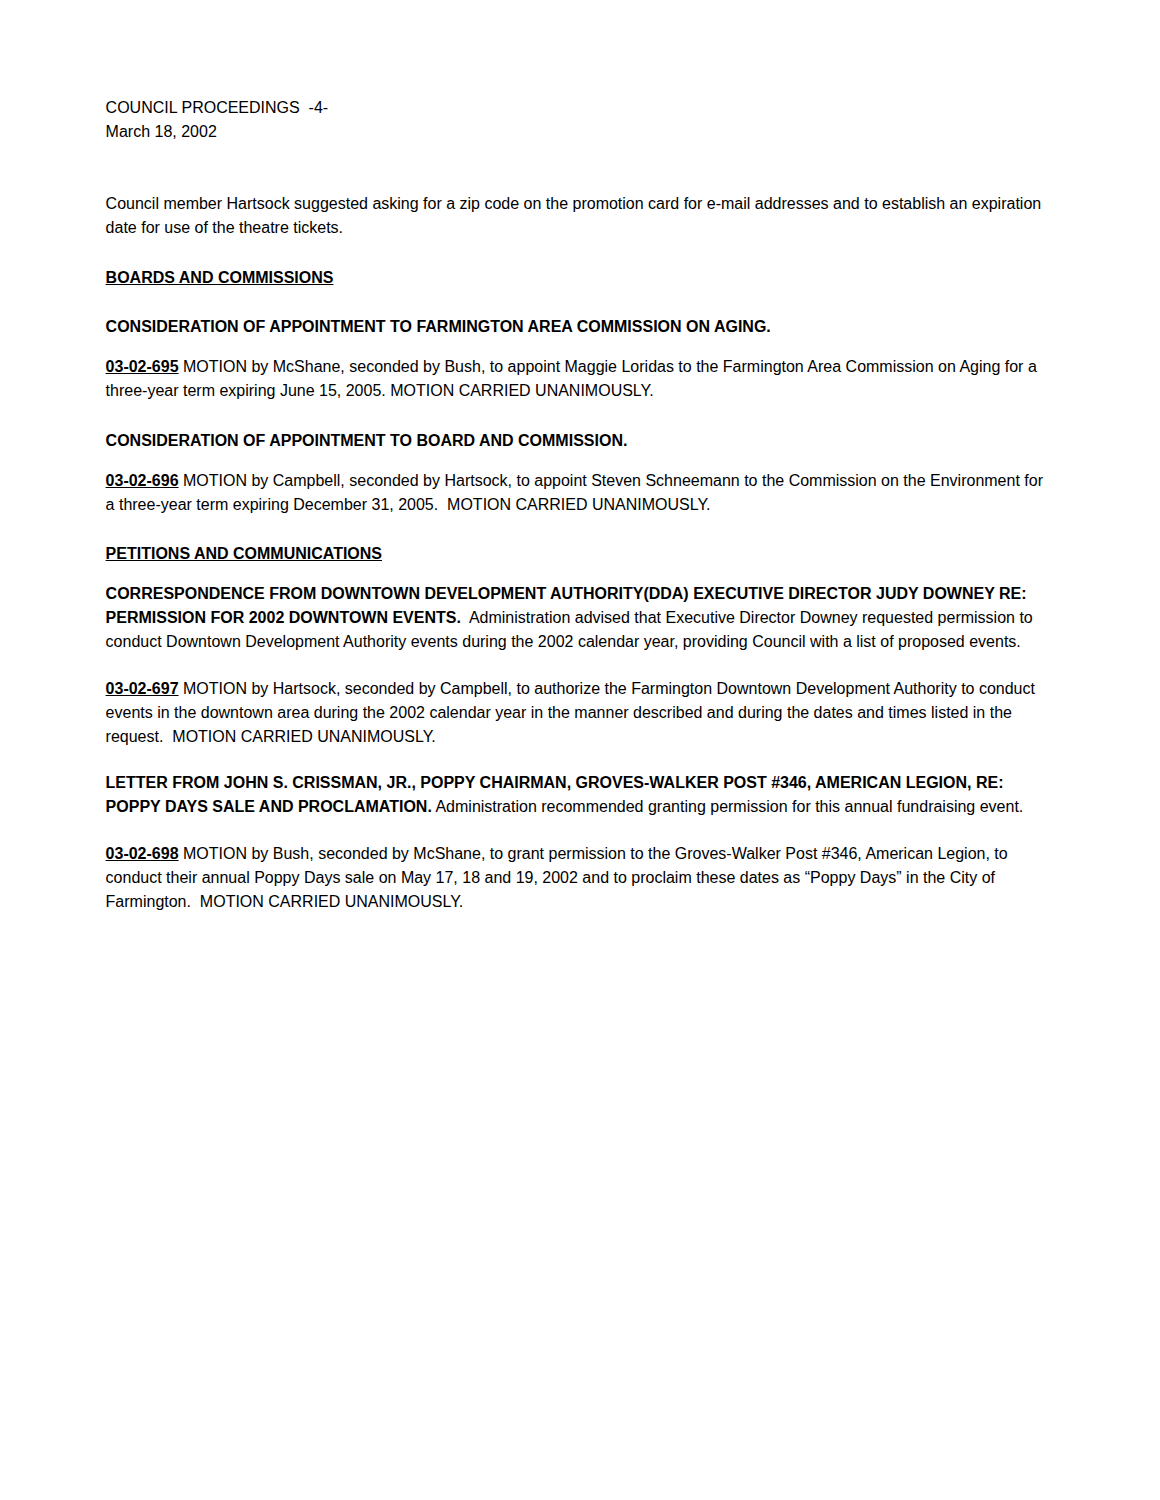COUNCIL PROCEEDINGS -4-
March 18, 2002
Council member Hartsock suggested asking for a zip code on the promotion card for e-mail addresses and to establish an expiration date for use of the theatre tickets.
BOARDS AND COMMISSIONS
Consideration of appointment to Farmington Area Commission on Aging.
03-02-695 MOTION by McShane, seconded by Bush, to appoint Maggie Loridas to the Farmington Area Commission on Aging for a three-year term expiring June 15, 2005. MOTION CARRIED UNANIMOUSLY.
Consideration of appointment to Board and Commission.
03-02-696 MOTION by Campbell, seconded by Hartsock, to appoint Steven Schneemann to the Commission on the Environment for a three-year term expiring December 31, 2005. MOTION CARRIED UNANIMOUSLY.
PETITIONS AND COMMUNICATIONS
Correspondence from Downtown Development Authority(DDA) Executive Director Judy Downey re: permission for 2002 downtown events. Administration advised that Executive Director Downey requested permission to conduct Downtown Development Authority events during the 2002 calendar year, providing Council with a list of proposed events.
03-02-697 MOTION by Hartsock, seconded by Campbell, to authorize the Farmington Downtown Development Authority to conduct events in the downtown area during the 2002 calendar year in the manner described and during the dates and times listed in the request. MOTION CARRIED UNANIMOUSLY.
Letter from John S. Crissman, Jr., Poppy Chairman, Groves-Walker Post #346, American Legion, re: Poppy Days sale and proclamation. Administration recommended granting permission for this annual fundraising event.
03-02-698 MOTION by Bush, seconded by McShane, to grant permission to the Groves-Walker Post #346, American Legion, to conduct their annual Poppy Days sale on May 17, 18 and 19, 2002 and to proclaim these dates as “Poppy Days” in the City of Farmington. MOTION CARRIED UNANIMOUSLY.